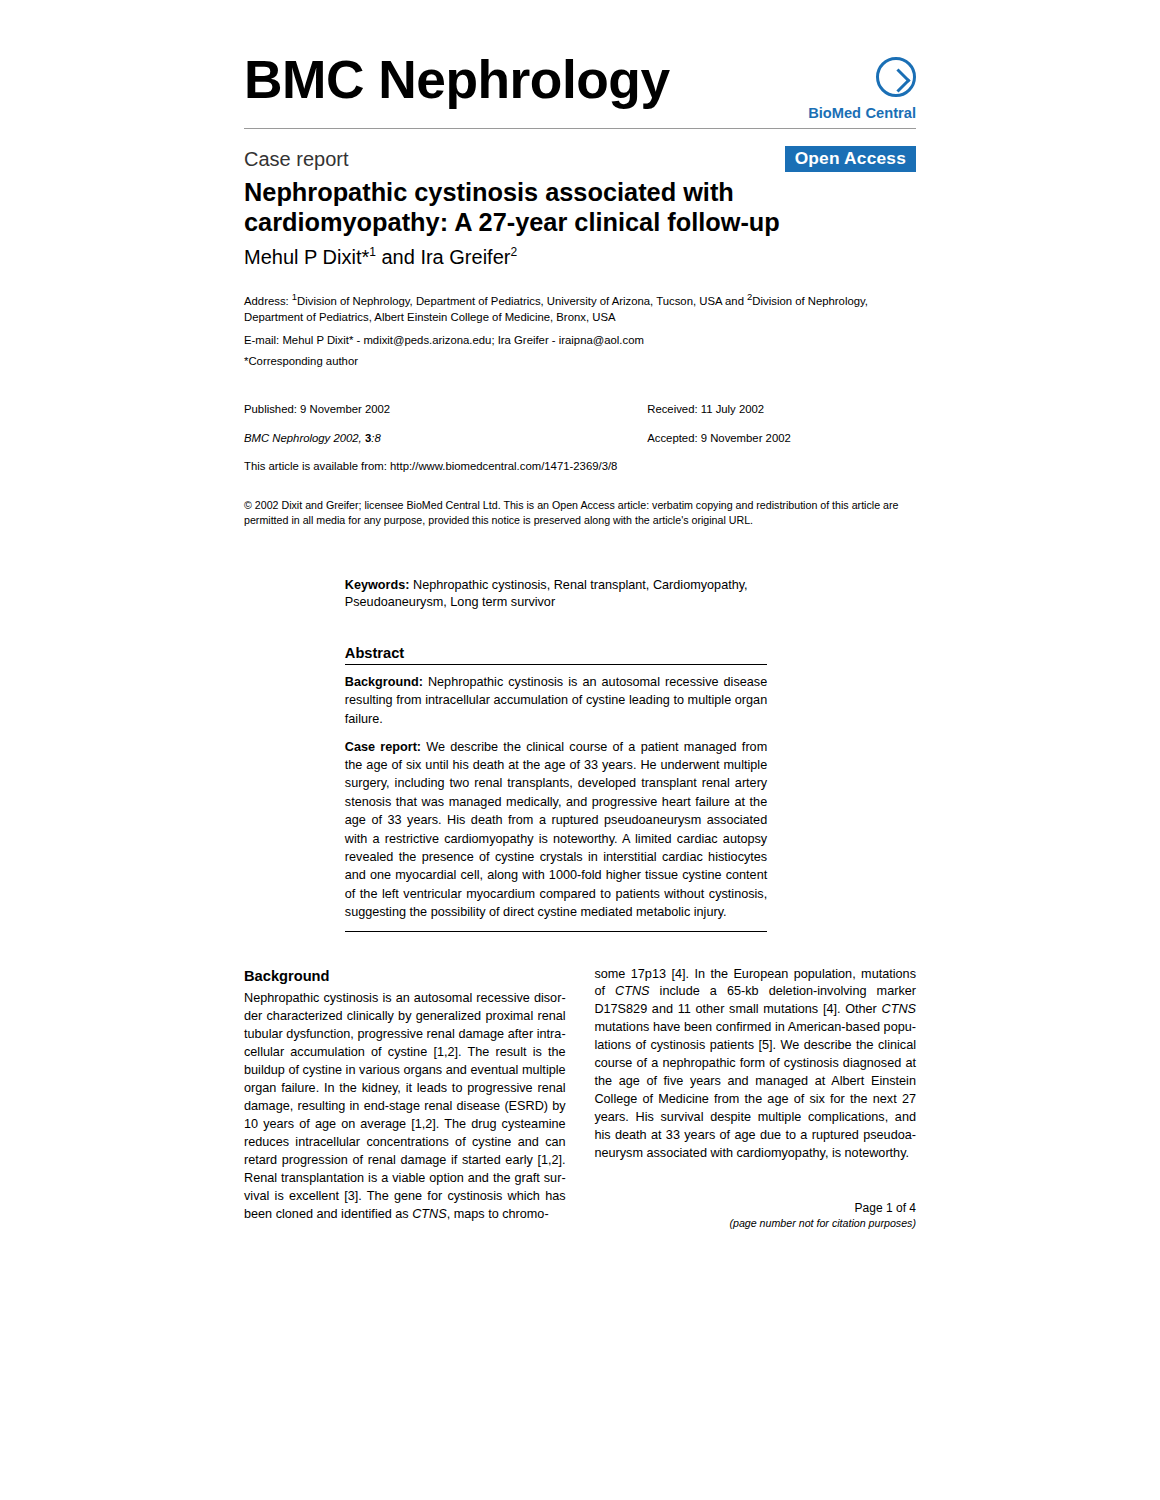BMC Nephrology
BioMed Central
Case report
Open Access
Nephropathic cystinosis associated with cardiomyopathy: A 27-year clinical follow-up
Mehul P Dixit*1 and Ira Greifer2
Address: 1Division of Nephrology, Department of Pediatrics, University of Arizona, Tucson, USA and 2Division of Nephrology, Department of Pediatrics, Albert Einstein College of Medicine, Bronx, USA
E-mail: Mehul P Dixit* - mdixit@peds.arizona.edu; Ira Greifer - iraipna@aol.com
*Corresponding author
Published: 9 November 2002
BMC Nephrology 2002, 3:8
This article is available from: http://www.biomedcentral.com/1471-2369/3/8
Received: 11 July 2002
Accepted: 9 November 2002
© 2002 Dixit and Greifer; licensee BioMed Central Ltd. This is an Open Access article: verbatim copying and redistribution of this article are permitted in all media for any purpose, provided this notice is preserved along with the article's original URL.
Keywords: Nephropathic cystinosis, Renal transplant, Cardiomyopathy, Pseudoaneurysm, Long term survivor
Abstract
Background: Nephropathic cystinosis is an autosomal recessive disease resulting from intracellular accumulation of cystine leading to multiple organ failure.
Case report: We describe the clinical course of a patient managed from the age of six until his death at the age of 33 years. He underwent multiple surgery, including two renal transplants, developed transplant renal artery stenosis that was managed medically, and progressive heart failure at the age of 33 years. His death from a ruptured pseudoaneurysm associated with a restrictive cardiomyopathy is noteworthy. A limited cardiac autopsy revealed the presence of cystine crystals in interstitial cardiac histiocytes and one myocardial cell, along with 1000-fold higher tissue cystine content of the left ventricular myocardium compared to patients without cystinosis, suggesting the possibility of direct cystine mediated metabolic injury.
Background
Nephropathic cystinosis is an autosomal recessive disorder characterized clinically by generalized proximal renal tubular dysfunction, progressive renal damage after intracellular accumulation of cystine [1,2]. The result is the buildup of cystine in various organs and eventual multiple organ failure. In the kidney, it leads to progressive renal damage, resulting in end-stage renal disease (ESRD) by 10 years of age on average [1,2]. The drug cysteamine reduces intracellular concentrations of cystine and can retard progression of renal damage if started early [1,2]. Renal transplantation is a viable option and the graft survival is excellent [3]. The gene for cystinosis which has been cloned and identified as CTNS, maps to chromo-
some 17p13 [4]. In the European population, mutations of CTNS include a 65-kb deletion-involving marker D17S829 and 11 other small mutations [4]. Other CTNS mutations have been confirmed in American-based populations of cystinosis patients [5]. We describe the clinical course of a nephropathic form of cystinosis diagnosed at the age of five years and managed at Albert Einstein College of Medicine from the age of six for the next 27 years. His survival despite multiple complications, and his death at 33 years of age due to a ruptured pseudoaneurysm associated with cardiomyopathy, is noteworthy.
Page 1 of 4
(page number not for citation purposes)